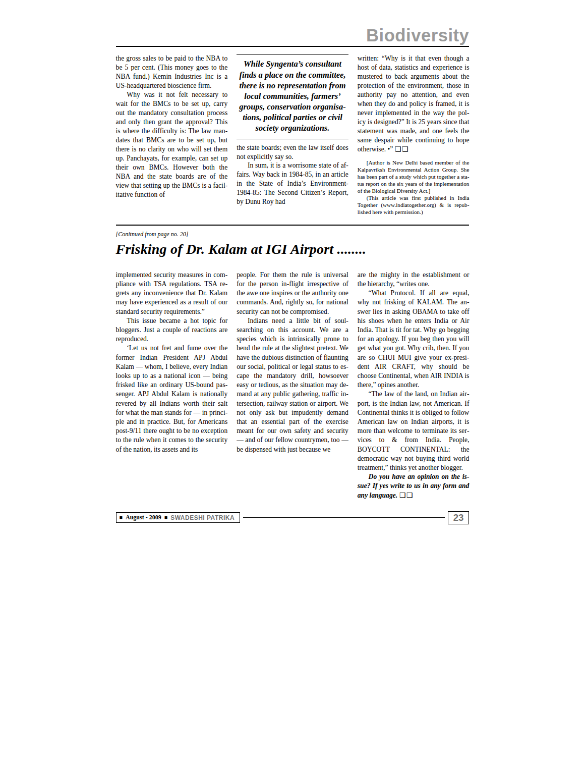Biodiversity
the gross sales to be paid to the NBA to be 5 per cent. (This money goes to the NBA fund.) Kemin Industries Inc is a US-headquartered bioscience firm.
Why was it not felt necessary to wait for the BMCs to be set up, carry out the mandatory consultation process and only then grant the approval? This is where the difficulty is: The law mandates that BMCs are to be set up, but there is no clarity on who will set them up. Panchayats, for example, can set up their own BMCs. However both the NBA and the state boards are of the view that setting up the BMCs is a facilitative function of
While Syngenta’s consultant finds a place on the committee, there is no representation from local communities, farmers’ groups, conservation organisations, political parties or civil society organizations.
the state boards; even the law itself does not explicitly say so.
In sum, it is a worrisome state of affairs. Way back in 1984-85, in an article in the State of India’s Environment-1984-85: The Second Citizen’s Report, by Dunu Roy had
written: “Why is it that even though a host of data, statistics and experience is mustered to back arguments about the protection of the environment, those in authority pay no attention, and even when they do and policy is framed, it is never implemented in the way the policy is designed?” It is 25 years since that statement was made, and one feels the same despair while continuing to hope otherwise. •” ❑❑
[Author is New Delhi based member of the Kalpavriksh Environmental Action Group. She has been part of a study which put together a status report on the six years of the implementation of the Biological Diversity Act.]
(This article was first published in India Together (www.indiatogether.org) & is republished here with permission.)
[Conitnued from page no. 20]
Frisking of Dr. Kalam at IGI Airport ........
implemented security measures in compliance with TSA regulations. TSA regrets any inconvenience that Dr. Kalam may have experienced as a result of our standard security requirements.”
This issue became a hot topic for bloggers. Just a couple of reactions are reproduced.
‘Let us not fret and fume over the former Indian President APJ Abdul Kalam — whom, I believe, every Indian looks up to as a national icon — being frisked like an ordinary US-bound passenger. APJ Abdul Kalam is nationally revered by all Indians worth their salt for what the man stands for — in principle and in practice. But, for Americans post-9/11 there ought to be no exception to the rule when it comes to the security of the nation, its assets and its
people. For them the rule is universal for the person in-flight irrespective of the awe one inspires or the authority one commands. And, rightly so, for national security can not be compromised.
Indians need a little bit of soul-searching on this account. We are a species which is intrinsically prone to bend the rule at the slightest pretext. We have the dubious distinction of flaunting our social, political or legal status to escape the mandatory drill, howsoever easy or tedious, as the situation may demand at any public gathering, traffic intersection, railway station or airport. We not only ask but impudently demand that an essential part of the exercise meant for our own safety and security — and of our fellow countrymen, too — be dispensed with just because we
are the mighty in the establishment or the hierarchy, “writes one.
“What Protocol. If all are equal, why not frisking of KALAM. The answer lies in asking OBAMA to take off his shoes when he enters India or Air India. That is tit for tat. Why go begging for an apology. If you beg then you will get what you got. Why crib, then. If you are so CHUI MUI give your ex-president AIR CRAFT, why should be choose Continental, when AIR INDIA is there,” opines another.
“The law of the land, on Indian airport, is the Indian law, not American. If Continental thinks it is obliged to follow American law on Indian airports, it is more than welcome to terminate its services to & from India. People, BOYCOTT CONTINENTAL: the democratic way not buying third world treatment,” thinks yet another blogger.
Do you have an opinion on the issue? If yes write to us in any form and any language. ❑❑
■ August - 2009 ■ SWADESHI PATRIKA
23